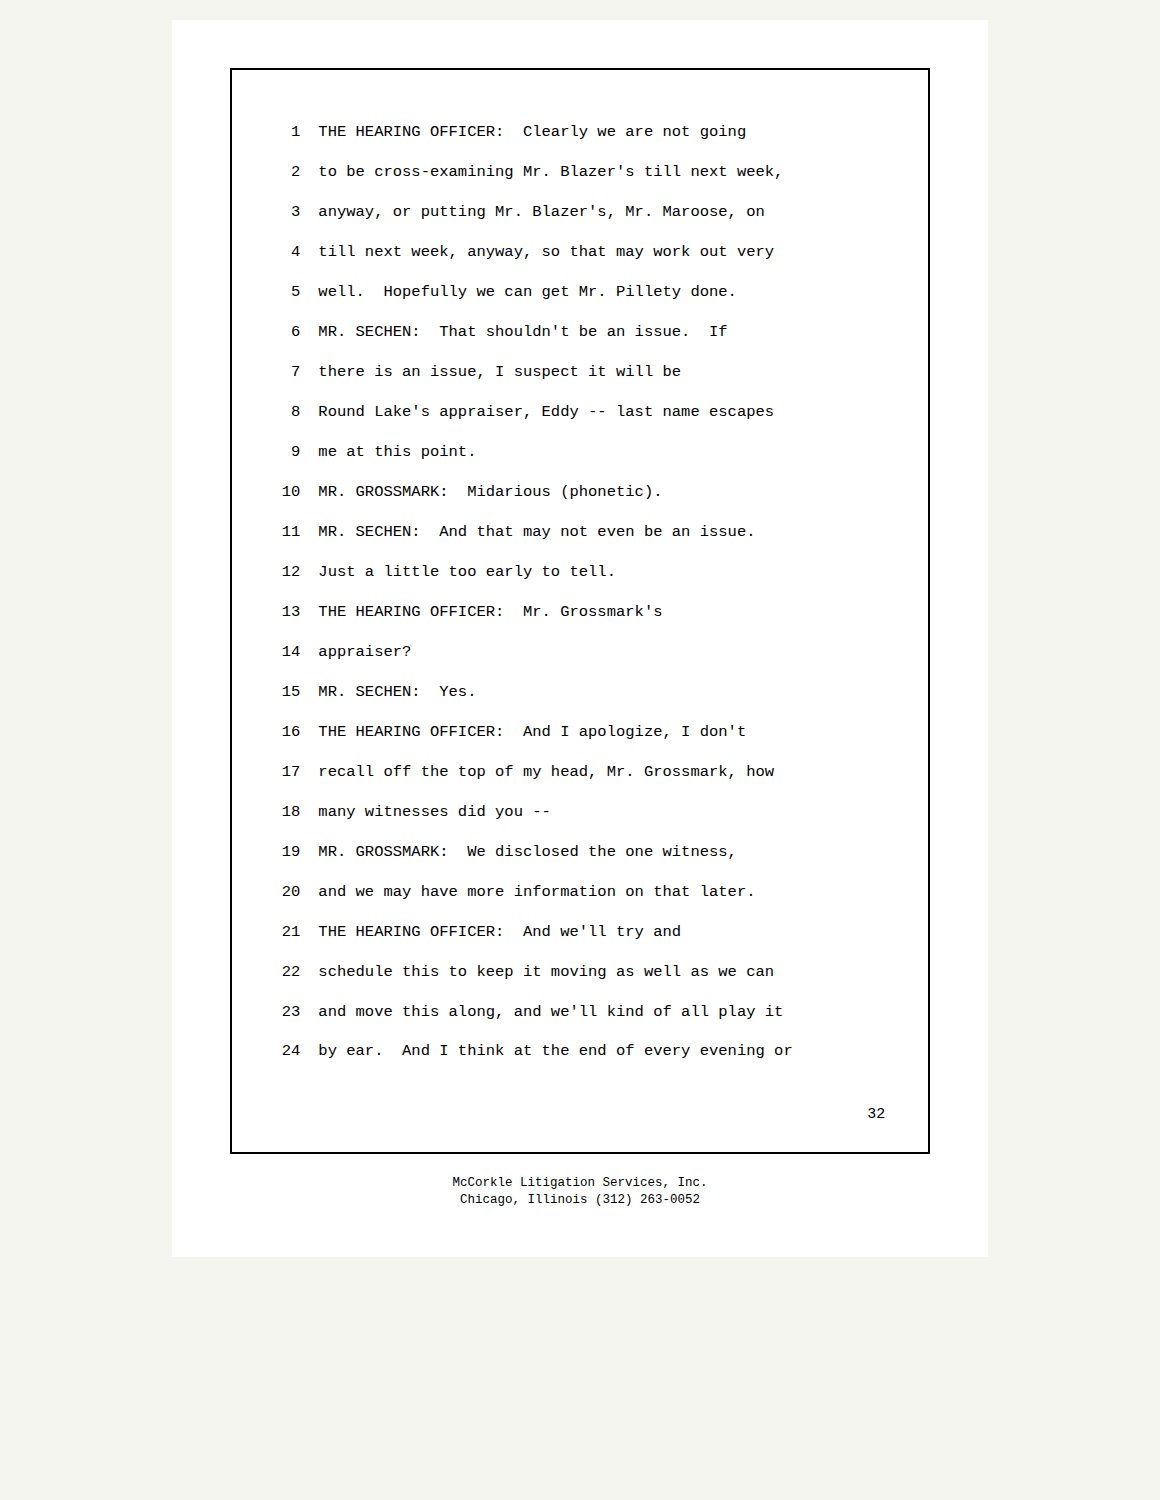| 1 | THE HEARING OFFICER: Clearly we are not going |
| 2 | to be cross-examining Mr. Blazer's till next week, |
| 3 | anyway, or putting Mr. Blazer's, Mr. Maroose, on |
| 4 | till next week, anyway, so that may work out very |
| 5 | well. Hopefully we can get Mr. Pillety done. |
| 6 | MR. SECHEN: That shouldn't be an issue. If |
| 7 | there is an issue, I suspect it will be |
| 8 | Round Lake's appraiser, Eddy -- last name escapes |
| 9 | me at this point. |
| 10 | MR. GROSSMARK: Midarious (phonetic). |
| 11 | MR. SECHEN: And that may not even be an issue. |
| 12 | Just a little too early to tell. |
| 13 | THE HEARING OFFICER: Mr. Grossmark's |
| 14 | appraiser? |
| 15 | MR. SECHEN: Yes. |
| 16 | THE HEARING OFFICER: And I apologize, I don't |
| 17 | recall off the top of my head, Mr. Grossmark, how |
| 18 | many witnesses did you -- |
| 19 | MR. GROSSMARK: We disclosed the one witness, |
| 20 | and we may have more information on that later. |
| 21 | THE HEARING OFFICER: And we'll try and |
| 22 | schedule this to keep it moving as well as we can |
| 23 | and move this along, and we'll kind of all play it |
| 24 | by ear. And I think at the end of every evening or |
32
McCorkle Litigation Services, Inc.
Chicago, Illinois (312) 263-0052